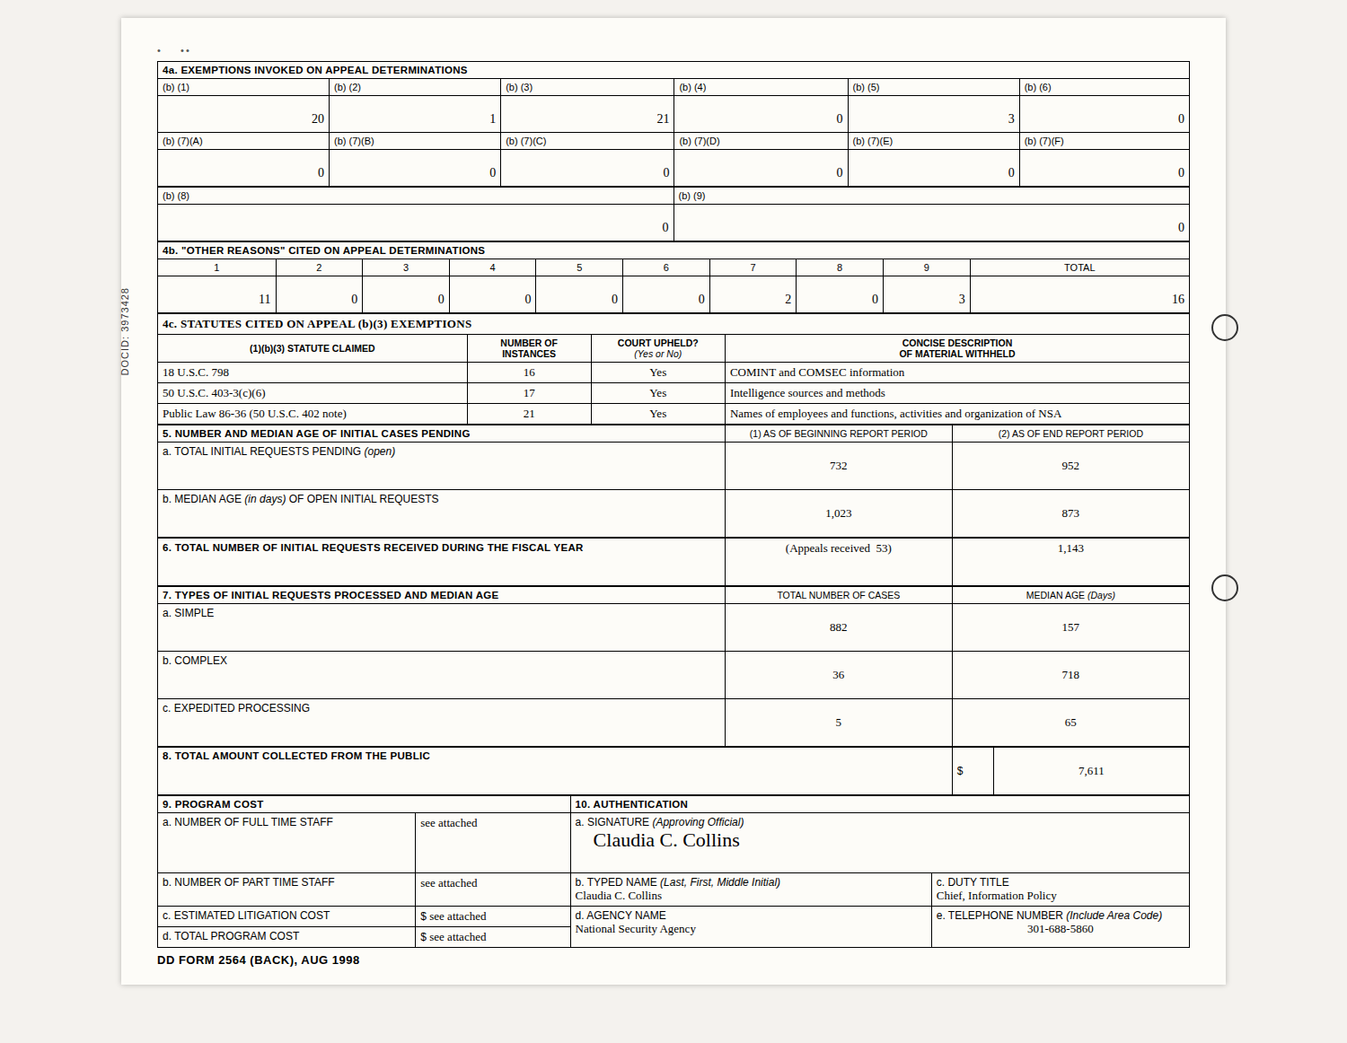• ••
DOCID: 3973428
| 4a. EXEMPTIONS INVOKED ON APPEAL DETERMINATIONS |
| (b) (1) | (b) (2) | (b) (3) | (b) (4) | (b) (5) | (b) (6) |
| 20 | 1 | 21 | 0 | 3 | 0 |
| (b) (7)(A) | (b) (7)(B) | (b) (7)(C) | (b) (7)(D) | (b) (7)(E) | (b) (7)(F) |
| 0 | 0 | 0 | 0 | 0 | 0 |
| (b) (8) | (b) (9) |
| 0 | 0 |
| 4b. "OTHER REASONS" CITED ON APPEAL DETERMINATIONS |
| 1 | 2 | 3 | 4 | 5 | 6 | 7 | 8 | 9 | TOTAL |
| 11 | 0 | 0 | 0 | 0 | 0 | 2 | 0 | 3 | 16 |
| 4c. STATUTES CITED ON APPEAL (b)(3) EXEMPTIONS |
| (1)(b)(3) STATUTE CLAIMED | NUMBER OF INSTANCES | COURT UPHELD? (Yes or No) | CONCISE DESCRIPTION OF MATERIAL WITHHELD |
| 18 U.S.C. 798 | 16 | Yes | COMINT and COMSEC information |
| 50 U.S.C. 403-3(c)(6) | 17 | Yes | Intelligence sources and methods |
| Public Law 86-36 (50 U.S.C. 402 note) | 21 | Yes | Names of employees and functions, activities and organization of NSA |
| 5. NUMBER AND MEDIAN AGE OF INITIAL CASES PENDING | (1) AS OF BEGINNING REPORT PERIOD | (2) AS OF END REPORT PERIOD |
| a. TOTAL INITIAL REQUESTS PENDING (open) | 732 | 952 |
| b. MEDIAN AGE (in days) OF OPEN INITIAL REQUESTS | 1,023 | 873 |
| 6. TOTAL NUMBER OF INITIAL REQUESTS RECEIVED DURING THE FISCAL YEAR | (Appeals received 53) | 1,143 |
| 7. TYPES OF INITIAL REQUESTS PROCESSED AND MEDIAN AGE | TOTAL NUMBER OF CASES | MEDIAN AGE (Days) |
| a. SIMPLE | 882 | 157 |
| b. COMPLEX | 36 | 718 |
| c. EXPEDITED PROCESSING | 5 | 65 |
| 8. TOTAL AMOUNT COLLECTED FROM THE PUBLIC | $ | 7,611 |
| 9. PROGRAM COST | 10. AUTHENTICATION |
| a. NUMBER OF FULL TIME STAFF | see attached | a. SIGNATURE (Approving Official) Claudia C. Collins |
| b. NUMBER OF PART TIME STAFF | see attached | b. TYPED NAME (Last, First, Middle Initial) Claudia C. Collins | c. DUTY TITLE Chief, Information Policy |
| c. ESTIMATED LITIGATION COST | $ see attached | d. AGENCY NAME National Security Agency | e. TELEPHONE NUMBER (Include Area Code) 301-688-5860 |
| d. TOTAL PROGRAM COST | $ see attached |
DD FORM 2564 (BACK), AUG 1998